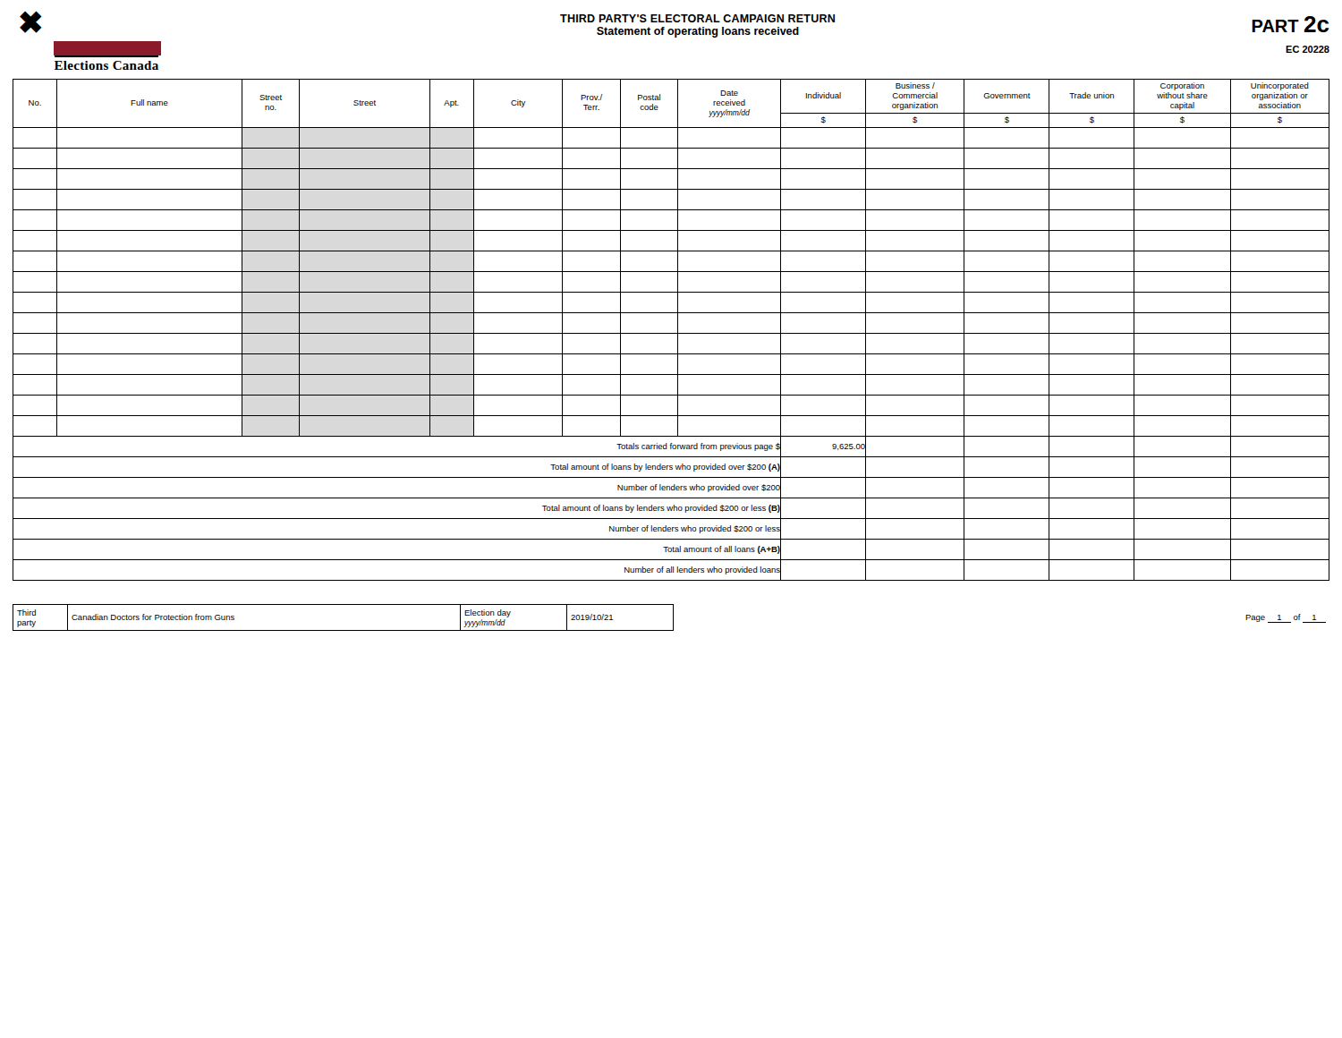✖
Elections Canada
THIRD PARTY'S ELECTORAL CAMPAIGN RETURN
Statement of operating loans received
PART 2c
EC 20228
| No. | Full name | Street no. | Street | Apt. | City | Prov./ Terr. | Postal code | Date received yyyy/mm/dd | Individual | Business / Commercial organization | Government | Trade union | Corporation without share capital | Unincorporated organization or association |
| --- | --- | --- | --- | --- | --- | --- | --- | --- | --- | --- | --- | --- | --- | --- |
| $ | $ | $ | $ | $ | $ |
| Totals carried forward from previous page $ | 9,625.00 | | | | | |
| Total amount of loans by lenders who provided over $200 (A) | | | | | | |
| Number of lenders who provided over $200 | | | | | | |
| Total amount of loans by lenders who provided $200 or less (B) | | | | | | |
| Number of lenders who provided $200 or less | | | | | | |
| Total amount of all loans (A+B) | | | | | | |
| Number of all lenders who provided loans | | | | | | |
| Third party | Canadian Doctors for Protection from Guns | Election day yyyy/mm/dd | 2019/10/21 | Page 1 of 1 |